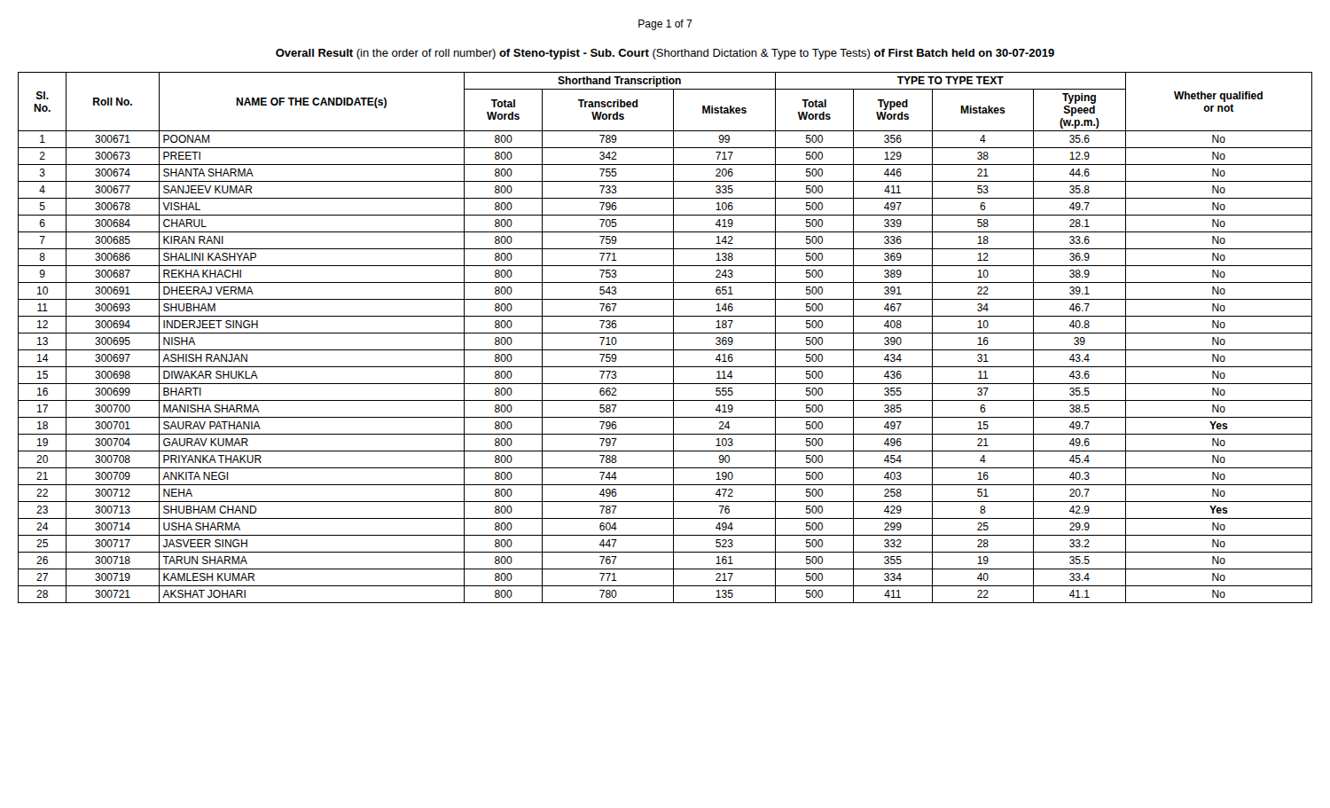Page 1 of 7
Overall Result (in the order of roll number) of Steno-typist - Sub. Court (Shorthand Dictation & Type to Type Tests) of First Batch held on 30-07-2019
| Sl. No. | Roll No. | NAME OF THE CANDIDATE(s) | Shorthand Transcription | TYPE TO TYPE TEXT | Whether qualified or not |
| --- | --- | --- | --- | --- | --- |
| Total Words | Transcribed Words | Mistakes | Total Words | Typed Words | Mistakes | Typing Speed (w.p.m.) |
| 1 | 300671 | POONAM | 800 | 789 | 99 | 500 | 356 | 4 | 35.6 | No |
| 2 | 300673 | PREETI | 800 | 342 | 717 | 500 | 129 | 38 | 12.9 | No |
| 3 | 300674 | SHANTA SHARMA | 800 | 755 | 206 | 500 | 446 | 21 | 44.6 | No |
| 4 | 300677 | SANJEEV KUMAR | 800 | 733 | 335 | 500 | 411 | 53 | 35.8 | No |
| 5 | 300678 | VISHAL | 800 | 796 | 106 | 500 | 497 | 6 | 49.7 | No |
| 6 | 300684 | CHARUL | 800 | 705 | 419 | 500 | 339 | 58 | 28.1 | No |
| 7 | 300685 | KIRAN RANI | 800 | 759 | 142 | 500 | 336 | 18 | 33.6 | No |
| 8 | 300686 | SHALINI KASHYAP | 800 | 771 | 138 | 500 | 369 | 12 | 36.9 | No |
| 9 | 300687 | REKHA KHACHI | 800 | 753 | 243 | 500 | 389 | 10 | 38.9 | No |
| 10 | 300691 | DHEERAJ VERMA | 800 | 543 | 651 | 500 | 391 | 22 | 39.1 | No |
| 11 | 300693 | SHUBHAM | 800 | 767 | 146 | 500 | 467 | 34 | 46.7 | No |
| 12 | 300694 | INDERJEET SINGH | 800 | 736 | 187 | 500 | 408 | 10 | 40.8 | No |
| 13 | 300695 | NISHA | 800 | 710 | 369 | 500 | 390 | 16 | 39 | No |
| 14 | 300697 | ASHISH RANJAN | 800 | 759 | 416 | 500 | 434 | 31 | 43.4 | No |
| 15 | 300698 | DIWAKAR SHUKLA | 800 | 773 | 114 | 500 | 436 | 11 | 43.6 | No |
| 16 | 300699 | BHARTI | 800 | 662 | 555 | 500 | 355 | 37 | 35.5 | No |
| 17 | 300700 | MANISHA SHARMA | 800 | 587 | 419 | 500 | 385 | 6 | 38.5 | No |
| 18 | 300701 | SAURAV PATHANIA | 800 | 796 | 24 | 500 | 497 | 15 | 49.7 | Yes |
| 19 | 300704 | GAURAV KUMAR | 800 | 797 | 103 | 500 | 496 | 21 | 49.6 | No |
| 20 | 300708 | PRIYANKA THAKUR | 800 | 788 | 90 | 500 | 454 | 4 | 45.4 | No |
| 21 | 300709 | ANKITA NEGI | 800 | 744 | 190 | 500 | 403 | 16 | 40.3 | No |
| 22 | 300712 | NEHA | 800 | 496 | 472 | 500 | 258 | 51 | 20.7 | No |
| 23 | 300713 | SHUBHAM CHAND | 800 | 787 | 76 | 500 | 429 | 8 | 42.9 | Yes |
| 24 | 300714 | USHA SHARMA | 800 | 604 | 494 | 500 | 299 | 25 | 29.9 | No |
| 25 | 300717 | JASVEER SINGH | 800 | 447 | 523 | 500 | 332 | 28 | 33.2 | No |
| 26 | 300718 | TARUN SHARMA | 800 | 767 | 161 | 500 | 355 | 19 | 35.5 | No |
| 27 | 300719 | KAMLESH KUMAR | 800 | 771 | 217 | 500 | 334 | 40 | 33.4 | No |
| 28 | 300721 | AKSHAT JOHARI | 800 | 780 | 135 | 500 | 411 | 22 | 41.1 | No |